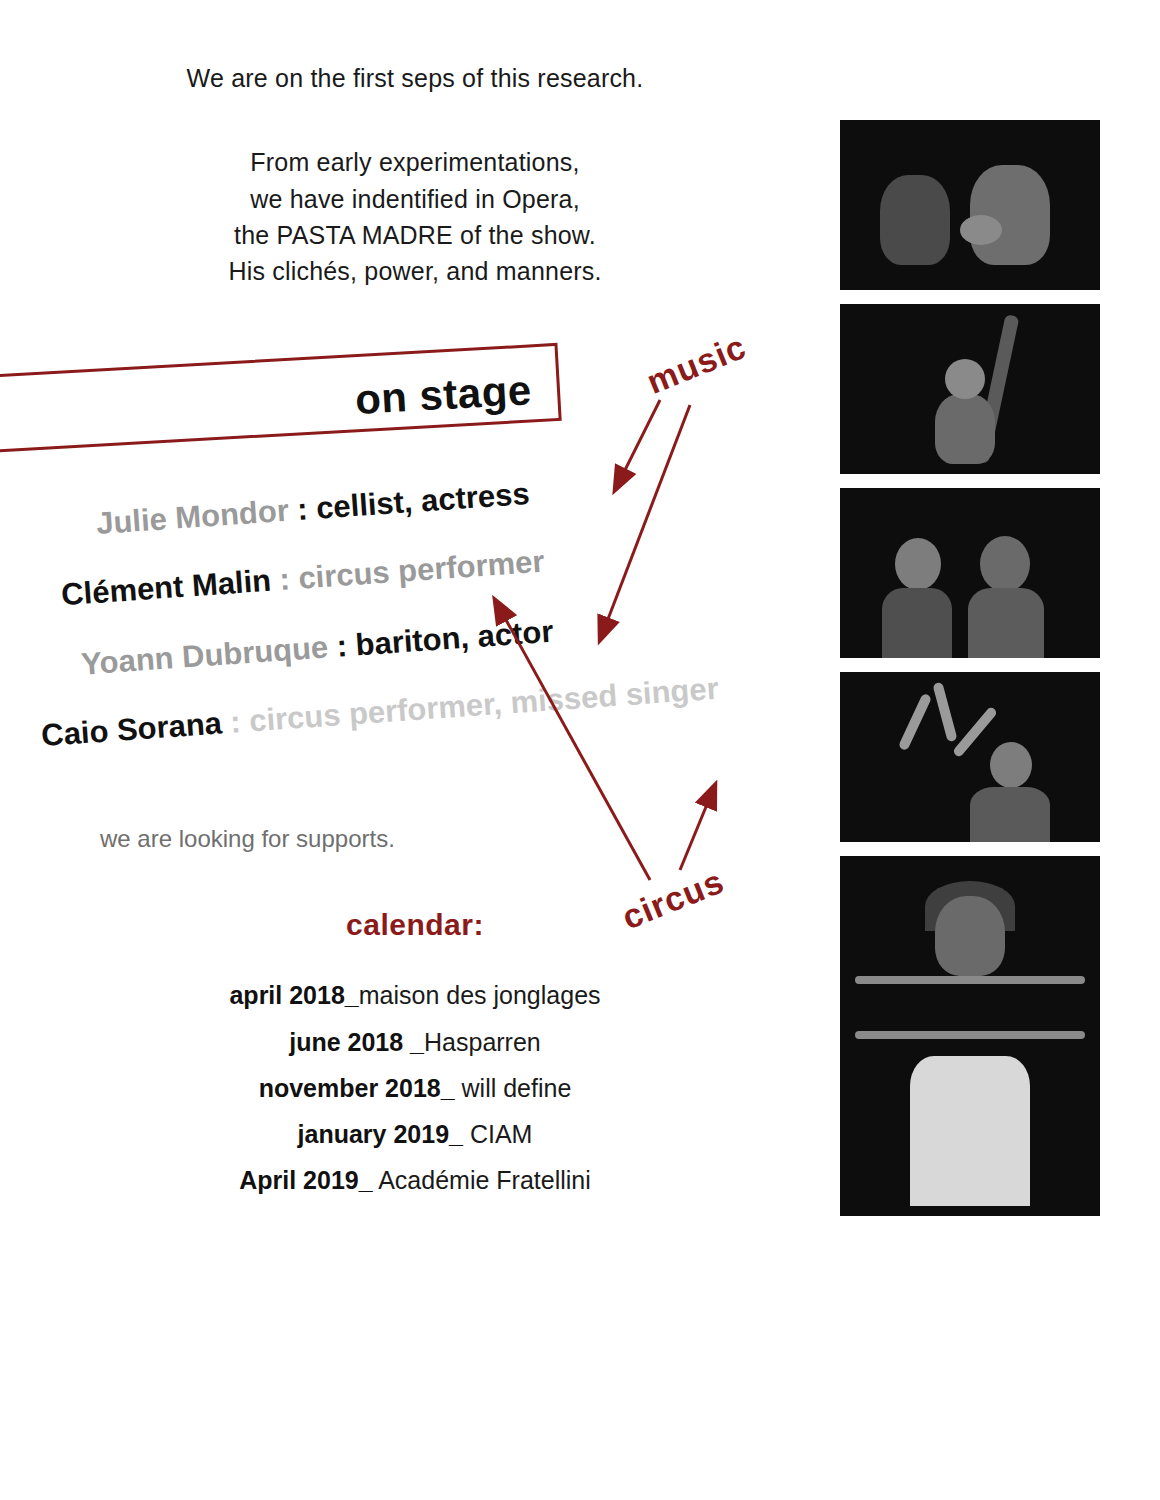We are on the first seps of this research.
From early experimentations,
we have indentified in Opera,
the PASTA MADRE of the show.
His clichés, power, and manners.
on stage
music
circus
Julie Mondor : cellist, actress
Clément Malin : circus performer
Yoann Dubruque : bariton, actor
Caio Sorana : circus performer, missed singer
we are looking for supports.
calendar:
april 2018_maison des jonglages
june 2018 _Hasparren
november 2018_ will define
january 2019_ CIAM
April 2019_ Académie Fratellini